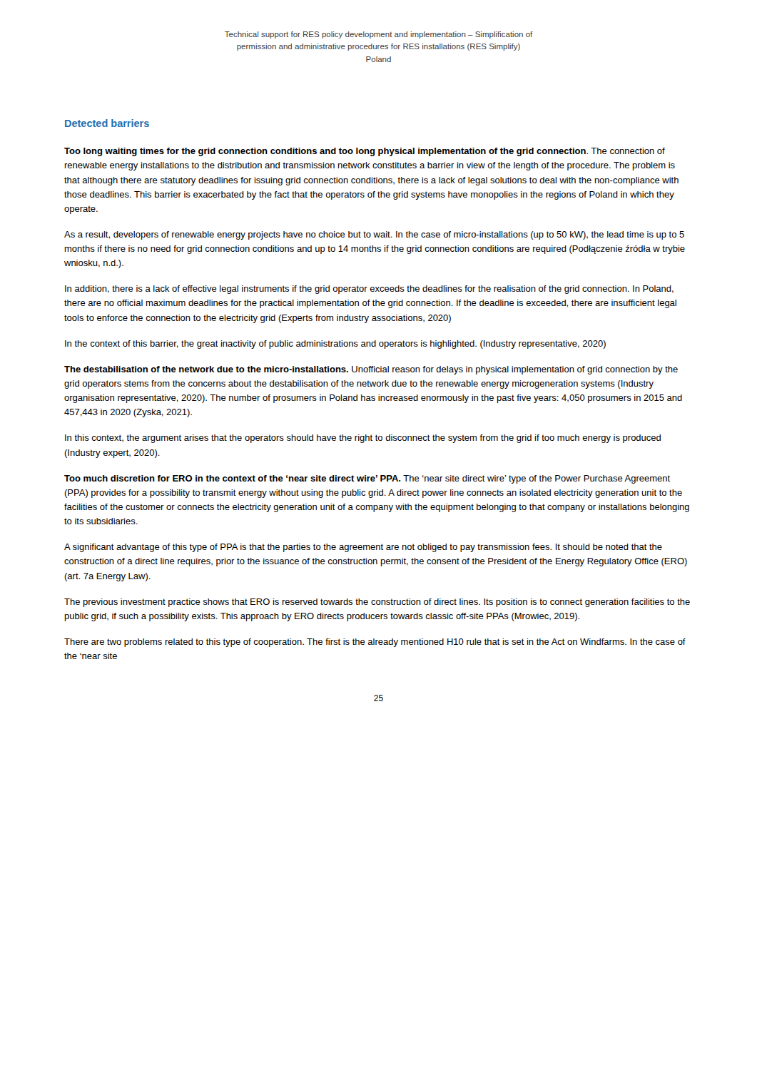Technical support for RES policy development and implementation – Simplification of
permission and administrative procedures for RES installations (RES Simplify)
Poland
Detected barriers
Too long waiting times for the grid connection conditions and too long physical implementation of the grid connection. The connection of renewable energy installations to the distribution and transmission network constitutes a barrier in view of the length of the procedure. The problem is that although there are statutory deadlines for issuing grid connection conditions, there is a lack of legal solutions to deal with the non-compliance with those deadlines. This barrier is exacerbated by the fact that the operators of the grid systems have monopolies in the regions of Poland in which they operate.
As a result, developers of renewable energy projects have no choice but to wait. In the case of micro-installations (up to 50 kW), the lead time is up to 5 months if there is no need for grid connection conditions and up to 14 months if the grid connection conditions are required (Podłączenie źródła w trybie wniosku, n.d.).
In addition, there is a lack of effective legal instruments if the grid operator exceeds the deadlines for the realisation of the grid connection. In Poland, there are no official maximum deadlines for the practical implementation of the grid connection. If the deadline is exceeded, there are insufficient legal tools to enforce the connection to the electricity grid (Experts from industry associations, 2020)
In the context of this barrier, the great inactivity of public administrations and operators is highlighted. (Industry representative, 2020)
The destabilisation of the network due to the micro-installations. Unofficial reason for delays in physical implementation of grid connection by the grid operators stems from the concerns about the destabilisation of the network due to the renewable energy microgeneration systems (Industry organisation representative, 2020). The number of prosumers in Poland has increased enormously in the past five years: 4,050 prosumers in 2015 and 457,443 in 2020 (Zyska, 2021).
In this context, the argument arises that the operators should have the right to disconnect the system from the grid if too much energy is produced (Industry expert, 2020).
Too much discretion for ERO in the context of the ‘near site direct wire’ PPA. The ‘near site direct wire’ type of the Power Purchase Agreement (PPA) provides for a possibility to transmit energy without using the public grid. A direct power line connects an isolated electricity generation unit to the facilities of the customer or connects the electricity generation unit of a company with the equipment belonging to that company or installations belonging to its subsidiaries.
A significant advantage of this type of PPA is that the parties to the agreement are not obliged to pay transmission fees. It should be noted that the construction of a direct line requires, prior to the issuance of the construction permit, the consent of the President of the Energy Regulatory Office (ERO) (art. 7a Energy Law).
The previous investment practice shows that ERO is reserved towards the construction of direct lines. Its position is to connect generation facilities to the public grid, if such a possibility exists. This approach by ERO directs producers towards classic off-site PPAs (Mrowiec, 2019).
There are two problems related to this type of cooperation. The first is the already mentioned H10 rule that is set in the Act on Windfarms. In the case of the ‘near site
25